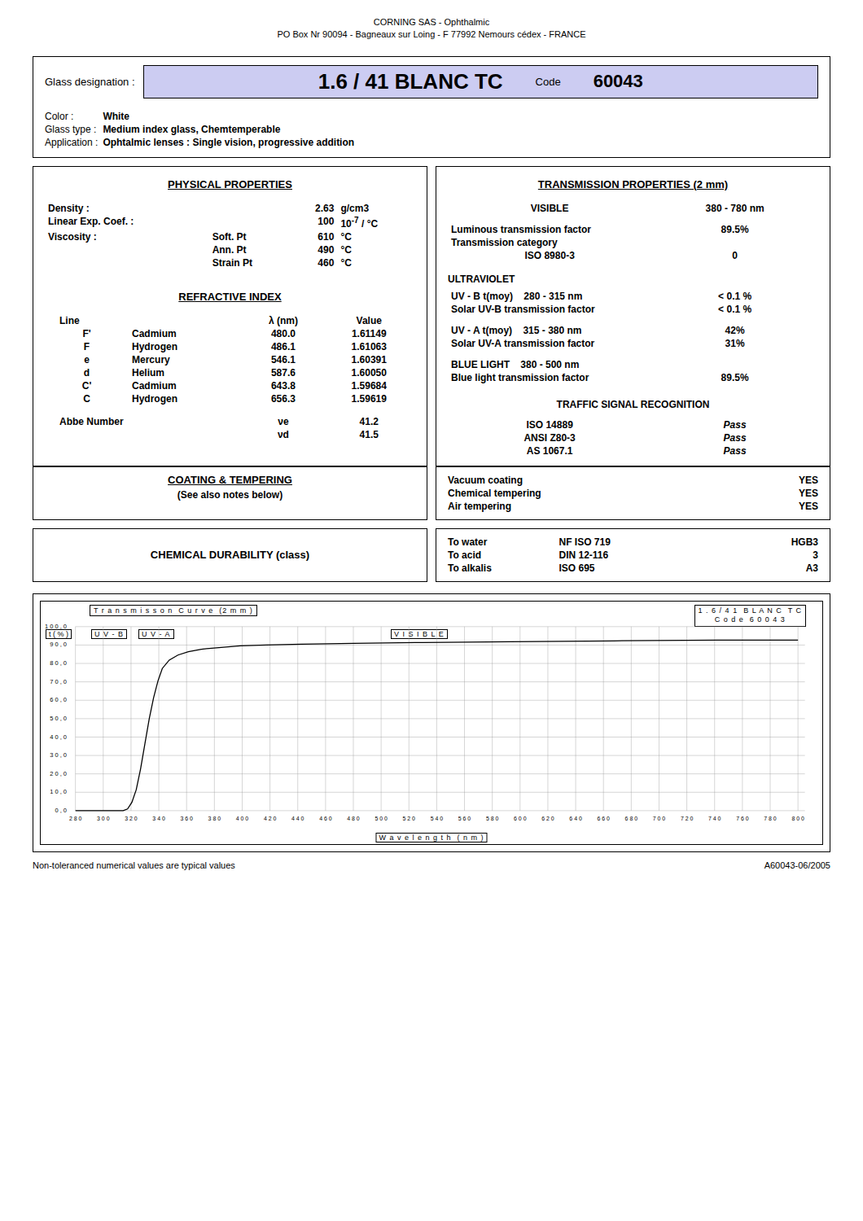CORNING SAS - Ophthalmic
PO Box Nr 90094 - Bagneaux sur Loing - F 77992 Nemours cédex - FRANCE
Glass designation :
1.6 / 41 BLANC TC Code 60043
| Color : | White |
| Glass type : | Medium index glass, Chemtemperable |
| Application : | Ophtalmic lenses : Single vision, progressive addition |
PHYSICAL PROPERTIES
| Density : | | 2.63 | g/cm3 |
| Linear Exp. Coef. : | | 100 | 10 -7 / °C |
| Viscosity : | Soft. Pt | 610 | °C |
| | Ann. Pt | 490 | °C |
| | Strain Pt | 460 | °C |
REFRACTIVE INDEX
| Line | | λ (nm) | Value |
| F' | Cadmium | 480.0 | 1.61149 |
| F | Hydrogen | 486.1 | 1.61063 |
| e | Mercury | 546.1 | 1.60391 |
| d | Helium | 587.6 | 1.60050 |
| C' | Cadmium | 643.8 | 1.59684 |
| C | Hydrogen | 656.3 | 1.59619 |
| Abbe Number | νe | 41.2 |
| | νd | 41.5 |
TRANSMISSION PROPERTIES (2 mm)
| VISIBLE | 380 - 780 nm |
| Luminous transmission factor | 89.5% |
| Transmission category | |
| ISO 8980-3 | 0 |
ULTRAVIOLET
| UV - B t(moy) 280 - 315 nm | < 0.1 % |
| Solar UV-B transmission factor | < 0.1 % |
| UV - A t(moy) 315 - 380 nm | 42% |
| Solar UV-A transmission factor | 31% |
| BLUE LIGHT 380 - 500 nm | |
| Blue light transmission factor | 89.5% |
TRAFFIC SIGNAL RECOGNITION
| ISO 14889 | Pass |
| ANSI Z80-3 | Pass |
| AS 1067.1 | Pass |
COATING & TEMPERING
(See also notes below)
| Vacuum coating | YES |
| Chemical tempering | YES |
| Air tempering | YES |
CHEMICAL DURABILITY (class)
| To water | NF ISO 719 | HGB3 |
| To acid | DIN 12-116 | 3 |
| To alkalis | ISO 695 | A3 |
T r a n s m i s s o n C u r v e (2 m m )
1 . 6 / 4 1 B L A N C T C
C o d e 6 0 0 4 3
t ( % )
U V - B
U V - A
V I S I B L E
W a v e l e n g t h ( n m )
1 0 0 , 0 9 0 , 0 8 0 , 0 7 0 , 0 6 0 , 0 5 0 , 0 4 0 , 0 3 0 , 0 2 0 , 0 1 0 , 0 0 , 0 2 8 0 3 0 0 3 2 0 3 4 0 3 6 0 3 8 0 4 0 0 4 2 0 4 4 0 4 6 0 4 8 0 5 0 0 5 2 0 5 4 0 5 6 0 5 8 0 6 0 0 6 2 0 6 4 0 6 6 0 6 8 0 7 0 0 7 2 0 7 4 0 7 6 0 7 8 0 8 0 0
Non-toleranced numerical values are typical values
A60043-06/2005